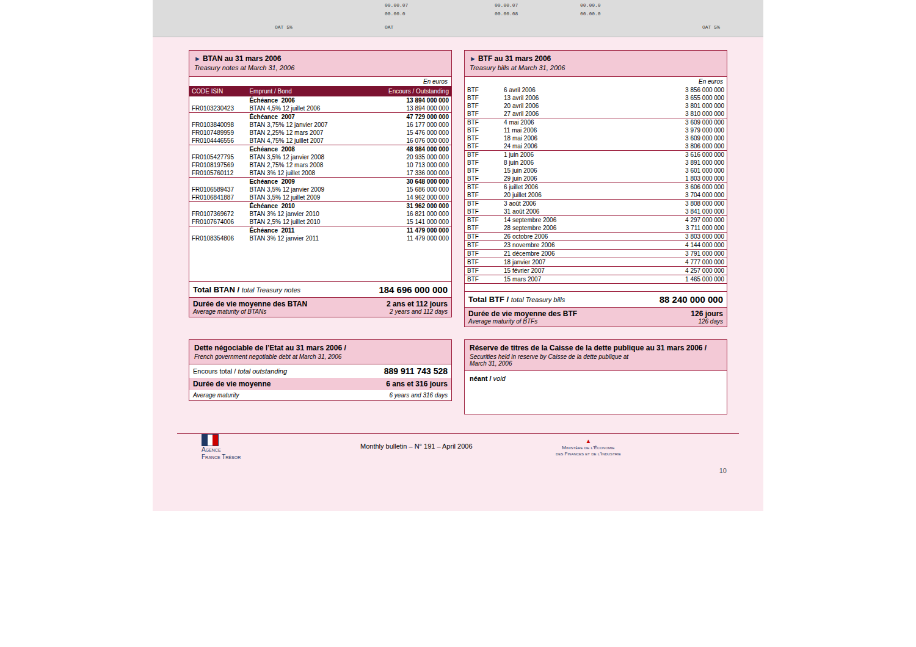00.00.07 00.00.07 00.00.0 00.00.0 00.00.08 00.00.0 OAT 5% OAT OAT 5%
| ► BTAN au 31 mars 2006 Treasury notes at March 31, 2006 En euros / CODE ISIN / Emprunt / Bond / Encours / Outstanding / / --- / --- / --- / / / Échéance 2006 / 13 894 000 000 / / FR0103230423 / BTAN 4,5% 12 juillet 2006 / 13 894 000 000 / / / Échéance 2007 / 47 729 000 000 / / FR0103840098 / BTAN 3,75% 12 janvier 2007 / 16 177 000 000 / / FR0107489959 / BTAN 2,25% 12 mars 2007 / 15 476 000 000 / / FR0104446556 / BTAN 4,75% 12 juillet 2007 / 16 076 000 000 / / / Echéance 2008 / 48 984 000 000 / / FR0105427795 / BTAN 3,5% 12 janvier 2008 / 20 935 000 000 / / FR0108197569 / BTAN 2,75% 12 mars 2008 / 10 713 000 000 / / FR0105760112 / BTAN 3% 12 juillet 2008 / 17 336 000 000 / / / Echéance 2009 / 30 648 000 000 / / FR0106589437 / BTAN 3,5% 12 janvier 2009 / 15 686 000 000 / / FR0106841887 / BTAN 3,5% 12 juillet 2009 / 14 962 000 000 / / / Échéance 2010 / 31 962 000 000 / / FR0107369672 / BTAN 3% 12 janvier 2010 / 16 821 000 000 / / FR0107674006 / BTAN 2,5% 12 juillet 2010 / 15 141 000 000 / / / Échéance 2011 / 11 479 000 000 / / FR0108354806 / BTAN 3% 12 janvier 2011 / 11 479 000 000 / / Total BTAN / total Treasury notes / 184 696 000 000 / / Durée de vie moyenne des BTAN Average maturity of BTANs / 2 ans et 112 jours 2 years and 112 days / | ► BTF au 31 mars 2006 Treasury bills at March 31, 2006 En euros / BTF / 6 avril 2006 / 3 856 000 000 / / BTF / 13 avril 2006 / 3 655 000 000 / / BTF / 20 avril 2006 / 3 801 000 000 / / BTF / 27 avril 2006 / 3 810 000 000 / / BTF / 4 mai 2006 / 3 609 000 000 / / BTF / 11 mai 2006 / 3 979 000 000 / / BTF / 18 mai 2006 / 3 609 000 000 / / BTF / 24 mai 2006 / 3 806 000 000 / / BTF / 1 juin 2006 / 3 616 000 000 / / BTF / 8 juin 2006 / 3 891 000 000 / / BTF / 15 juin 2006 / 3 601 000 000 / / BTF / 29 juin 2006 / 1 803 000 000 / / BTF / 6 juillet 2006 / 3 606 000 000 / / BTF / 20 juillet 2006 / 3 704 000 000 / / BTF / 3 août 2006 / 3 808 000 000 / / BTF / 31 août 2006 / 3 841 000 000 / / BTF / 14 septembre 2006 / 4 297 000 000 / / BTF / 28 septembre 2006 / 3 711 000 000 / / BTF / 26 octobre 2006 / 3 803 000 000 / / BTF / 23 novembre 2006 / 4 144 000 000 / / BTF / 21 décembre 2006 / 3 791 000 000 / / BTF / 18 janvier 2007 / 4 777 000 000 / / BTF / 15 février 2007 / 4 257 000 000 / / BTF / 15 mars 2007 / 1 465 000 000 / / Total BTF / total Treasury bills / 88 240 000 000 / / Durée de vie moyenne des BTF Average maturity of BTFs / 126 jours 126 days / |
| Dette négociable de l’Etat au 31 mars 2006 / French government negotiable debt at March 31, 2006 / Encours total / total outstanding / 889 911 743 528 / / Durée de vie moyenne / 6 ans et 316 jours / / Average maturity / 6 years and 316 days / | Réserve de titres de la Caisse de la dette publique au 31 mars 2006 / Securities held in reserve by Caisse de la dette publique at March 31, 2006 néant / void |
Agence
France Trésor
Monthly bulletin – N° 191 – April 2006
▲
Ministère de l’Économie
des Finances et de l’Industrie
10